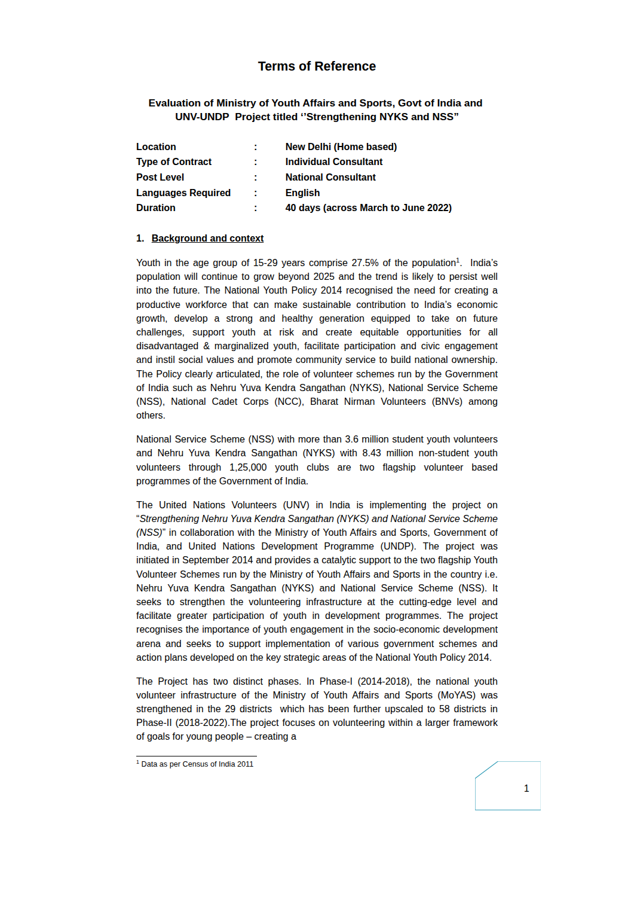Terms of Reference
Evaluation of Ministry of Youth Affairs and Sports, Govt of India and UNV-UNDP Project titled ‘’Strengthening NYKS and NSS”
| Location | : | New Delhi (Home based) |
| Type of Contract | : | Individual Consultant |
| Post Level | : | National Consultant |
| Languages Required | : | English |
| Duration | : | 40 days (across March to June 2022) |
1. Background and context
Youth in the age group of 15-29 years comprise 27.5% of the population1. India’s population will continue to grow beyond 2025 and the trend is likely to persist well into the future. The National Youth Policy 2014 recognised the need for creating a productive workforce that can make sustainable contribution to India’s economic growth, develop a strong and healthy generation equipped to take on future challenges, support youth at risk and create equitable opportunities for all disadvantaged & marginalized youth, facilitate participation and civic engagement and instil social values and promote community service to build national ownership. The Policy clearly articulated, the role of volunteer schemes run by the Government of India such as Nehru Yuva Kendra Sangathan (NYKS), National Service Scheme (NSS), National Cadet Corps (NCC), Bharat Nirman Volunteers (BNVs) among others.
National Service Scheme (NSS) with more than 3.6 million student youth volunteers and Nehru Yuva Kendra Sangathan (NYKS) with 8.43 million non-student youth volunteers through 1,25,000 youth clubs are two flagship volunteer based programmes of the Government of India.
The United Nations Volunteers (UNV) in India is implementing the project on “Strengthening Nehru Yuva Kendra Sangathan (NYKS) and National Service Scheme (NSS)” in collaboration with the Ministry of Youth Affairs and Sports, Government of India, and United Nations Development Programme (UNDP). The project was initiated in September 2014 and provides a catalytic support to the two flagship Youth Volunteer Schemes run by the Ministry of Youth Affairs and Sports in the country i.e. Nehru Yuva Kendra Sangathan (NYKS) and National Service Scheme (NSS). It seeks to strengthen the volunteering infrastructure at the cutting-edge level and facilitate greater participation of youth in development programmes. The project recognises the importance of youth engagement in the socio-economic development arena and seeks to support implementation of various government schemes and action plans developed on the key strategic areas of the National Youth Policy 2014.
The Project has two distinct phases. In Phase-I (2014-2018), the national youth volunteer infrastructure of the Ministry of Youth Affairs and Sports (MoYAS) was strengthened in the 29 districts which has been further upscaled to 58 districts in Phase-II (2018-2022).The project focuses on volunteering within a larger framework of goals for young people – creating a
1 Data as per Census of India 2011
1